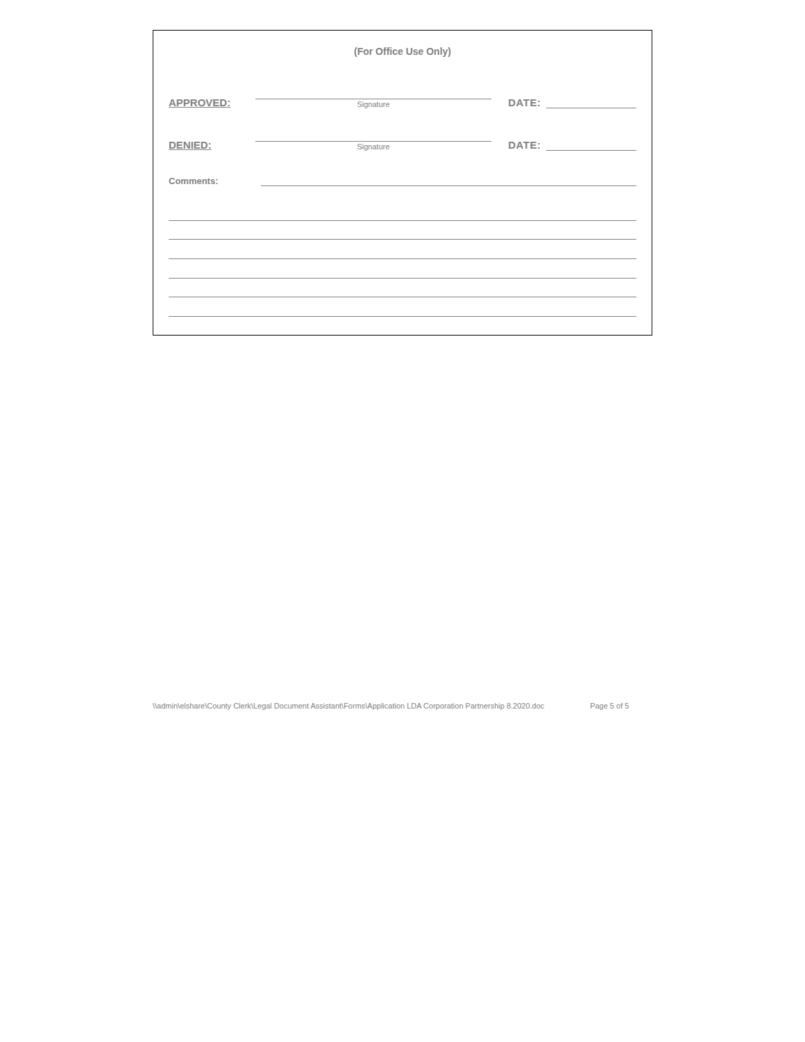(For Office Use Only)
| APPROVED: | Signature | DATE: |
| DENIED: | Signature | DATE: |
| Comments: | |
\\admin\elshare\County Clerk\Legal Document Assistant\Forms\Application LDA Corporation Partnership 8.2020.doc Page 5 of 5